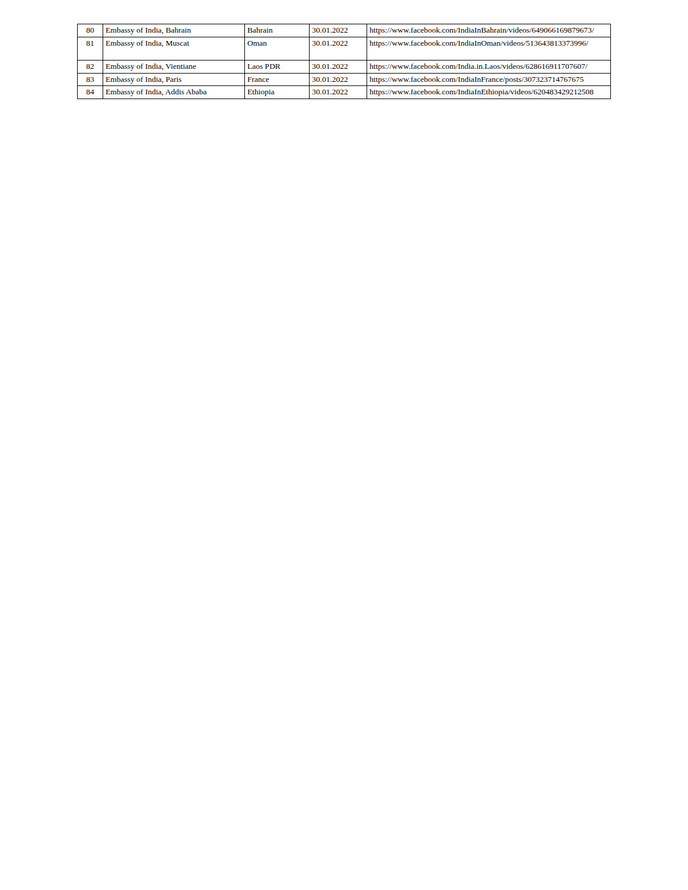| 80 | Embassy of India, Bahrain | Bahrain | 30.01.2022 | https://www.facebook.com/IndiaInBahrain/videos/649066169879673/ |
| 81 | Embassy of India, Muscat | Oman | 30.01.2022 | https://www.facebook.com/IndiaInOman/videos/513643813373996/ |
| 82 | Embassy of India, Vientiane | Laos PDR | 30.01.2022 | https://www.facebook.com/India.in.Laos/videos/628616911707607/ |
| 83 | Embassy of India, Paris | France | 30.01.2022 | https://www.facebook.com/IndiaInFrance/posts/307323714767675 |
| 84 | Embassy of India, Addis Ababa | Ethiopia | 30.01.2022 | https://www.facebook.com/IndiaInEthiopia/videos/620483429212508 |